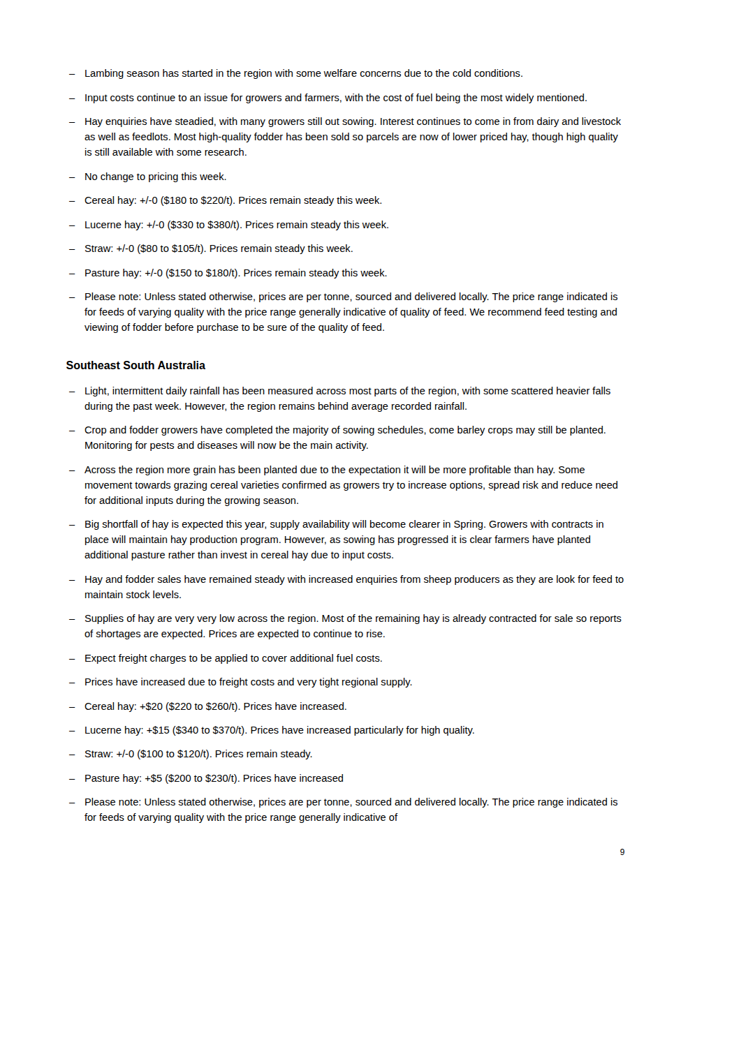Lambing season has started in the region with some welfare concerns due to the cold conditions.
Input costs continue to an issue for growers and farmers, with the cost of fuel being the most widely mentioned.
Hay enquiries have steadied, with many growers still out sowing. Interest continues to come in from dairy and livestock as well as feedlots. Most high-quality fodder has been sold so parcels are now of lower priced hay, though high quality is still available with some research.
No change to pricing this week.
Cereal hay: +/-0 ($180 to $220/t). Prices remain steady this week.
Lucerne hay: +/-0 ($330 to $380/t). Prices remain steady this week.
Straw: +/-0 ($80 to $105/t). Prices remain steady this week.
Pasture hay: +/-0 ($150 to $180/t). Prices remain steady this week.
Please note: Unless stated otherwise, prices are per tonne, sourced and delivered locally. The price range indicated is for feeds of varying quality with the price range generally indicative of quality of feed. We recommend feed testing and viewing of fodder before purchase to be sure of the quality of feed.
Southeast South Australia
Light, intermittent daily rainfall has been measured across most parts of the region, with some scattered heavier falls during the past week. However, the region remains behind average recorded rainfall.
Crop and fodder growers have completed the majority of sowing schedules, come barley crops may still be planted. Monitoring for pests and diseases will now be the main activity.
Across the region more grain has been planted due to the expectation it will be more profitable than hay. Some movement towards grazing cereal varieties confirmed as growers try to increase options, spread risk and reduce need for additional inputs during the growing season.
Big shortfall of hay is expected this year, supply availability will become clearer in Spring. Growers with contracts in place will maintain hay production program. However, as sowing has progressed it is clear farmers have planted additional pasture rather than invest in cereal hay due to input costs.
Hay and fodder sales have remained steady with increased enquiries from sheep producers as they are look for feed to maintain stock levels.
Supplies of hay are very very low across the region. Most of the remaining hay is already contracted for sale so reports of shortages are expected. Prices are expected to continue to rise.
Expect freight charges to be applied to cover additional fuel costs.
Prices have increased due to freight costs and very tight regional supply.
Cereal hay: +$20 ($220 to $260/t). Prices have increased.
Lucerne hay: +$15 ($340 to $370/t). Prices have increased particularly for high quality.
Straw: +/-0 ($100 to $120/t). Prices remain steady.
Pasture hay: +$5 ($200 to $230/t). Prices have increased
Please note: Unless stated otherwise, prices are per tonne, sourced and delivered locally. The price range indicated is for feeds of varying quality with the price range generally indicative of
9